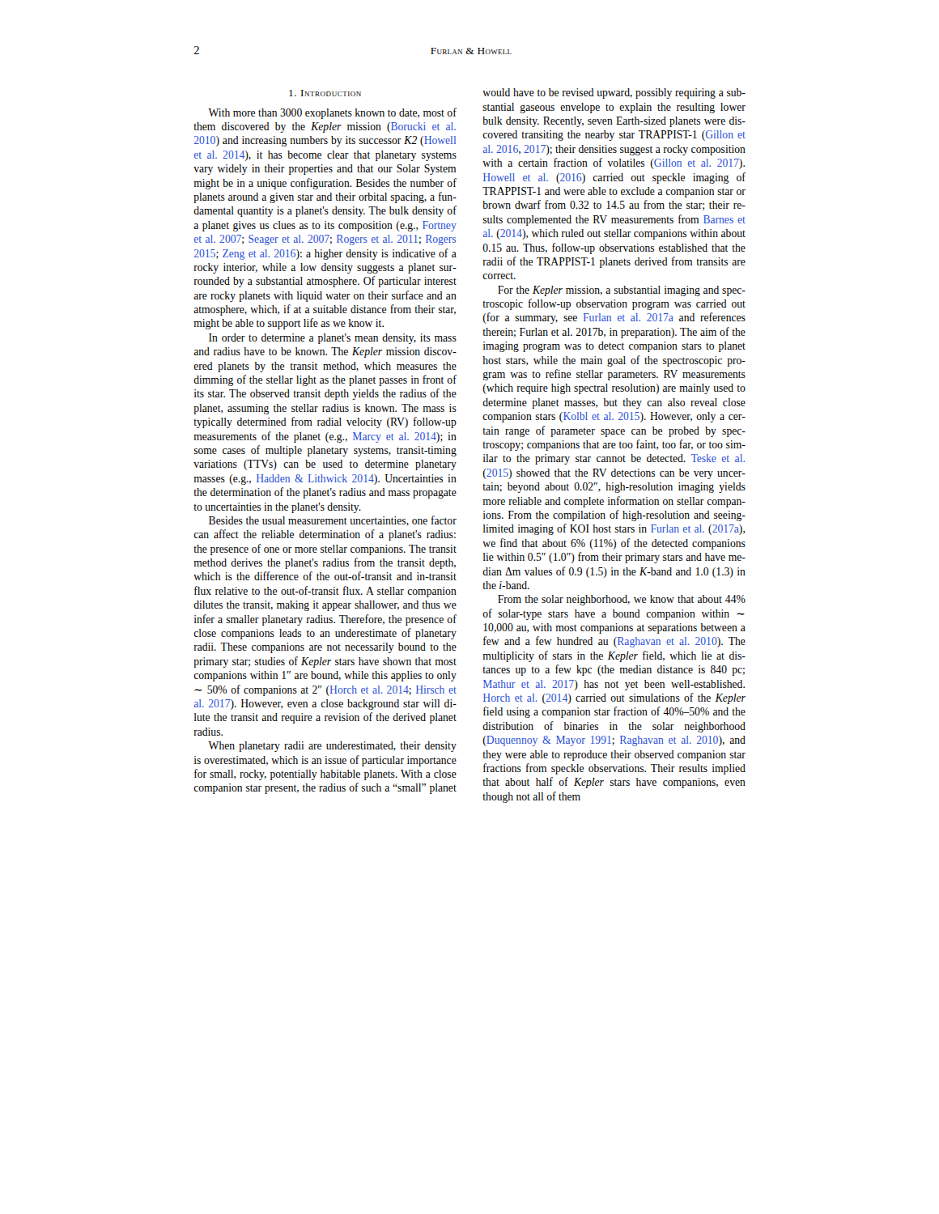2
Furlan & Howell
1. Introduction
With more than 3000 exoplanets known to date, most of them discovered by the Kepler mission (Borucki et al. 2010) and increasing numbers by its successor K2 (Howell et al. 2014), it has become clear that planetary systems vary widely in their properties and that our Solar System might be in a unique configuration. Besides the number of planets around a given star and their orbital spacing, a fundamental quantity is a planet's density. The bulk density of a planet gives us clues as to its composition (e.g., Fortney et al. 2007; Seager et al. 2007; Rogers et al. 2011; Rogers 2015; Zeng et al. 2016): a higher density is indicative of a rocky interior, while a low density suggests a planet surrounded by a substantial atmosphere. Of particular interest are rocky planets with liquid water on their surface and an atmosphere, which, if at a suitable distance from their star, might be able to support life as we know it.
In order to determine a planet's mean density, its mass and radius have to be known. The Kepler mission discovered planets by the transit method, which measures the dimming of the stellar light as the planet passes in front of its star. The observed transit depth yields the radius of the planet, assuming the stellar radius is known. The mass is typically determined from radial velocity (RV) follow-up measurements of the planet (e.g., Marcy et al. 2014); in some cases of multiple planetary systems, transit-timing variations (TTVs) can be used to determine planetary masses (e.g., Hadden & Lithwick 2014). Uncertainties in the determination of the planet's radius and mass propagate to uncertainties in the planet's density.
Besides the usual measurement uncertainties, one factor can affect the reliable determination of a planet's radius: the presence of one or more stellar companions. The transit method derives the planet's radius from the transit depth, which is the difference of the out-of-transit and in-transit flux relative to the out-of-transit flux. A stellar companion dilutes the transit, making it appear shallower, and thus we infer a smaller planetary radius. Therefore, the presence of close companions leads to an underestimate of planetary radii. These companions are not necessarily bound to the primary star; studies of Kepler stars have shown that most companions within 1″ are bound, while this applies to only ∼ 50% of companions at 2″ (Horch et al. 2014; Hirsch et al. 2017). However, even a close background star will dilute the transit and require a revision of the derived planet radius.
When planetary radii are underestimated, their density is overestimated, which is an issue of particular importance for small, rocky, potentially habitable planets. With a close companion star present, the radius of such a “small” planet would have to be revised upward, possibly requiring a substantial gaseous envelope to explain the resulting lower bulk density. Recently, seven Earth-sized planets were discovered transiting the nearby star TRAPPIST-1 (Gillon et al. 2016, 2017); their densities suggest a rocky composition with a certain fraction of volatiles (Gillon et al. 2017). Howell et al. (2016) carried out speckle imaging of TRAPPIST-1 and were able to exclude a companion star or brown dwarf from 0.32 to 14.5 au from the star; their results complemented the RV measurements from Barnes et al. (2014), which ruled out stellar companions within about 0.15 au. Thus, follow-up observations established that the radii of the TRAPPIST-1 planets derived from transits are correct.
For the Kepler mission, a substantial imaging and spectroscopic follow-up observation program was carried out (for a summary, see Furlan et al. 2017a and references therein; Furlan et al. 2017b, in preparation). The aim of the imaging program was to detect companion stars to planet host stars, while the main goal of the spectroscopic program was to refine stellar parameters. RV measurements (which require high spectral resolution) are mainly used to determine planet masses, but they can also reveal close companion stars (Kolbl et al. 2015). However, only a certain range of parameter space can be probed by spectroscopy; companions that are too faint, too far, or too similar to the primary star cannot be detected. Teske et al. (2015) showed that the RV detections can be very uncertain; beyond about 0.02″, high-resolution imaging yields more reliable and complete information on stellar companions. From the compilation of high-resolution and seeing-limited imaging of KOI host stars in Furlan et al. (2017a), we find that about 6% (11%) of the detected companions lie within 0.5″ (1.0″) from their primary stars and have median Δm values of 0.9 (1.5) in the K-band and 1.0 (1.3) in the i-band.
From the solar neighborhood, we know that about 44% of solar-type stars have a bound companion within ∼ 10,000 au, with most companions at separations between a few and a few hundred au (Raghavan et al. 2010). The multiplicity of stars in the Kepler field, which lie at distances up to a few kpc (the median distance is 840 pc; Mathur et al. 2017) has not yet been well-established. Horch et al. (2014) carried out simulations of the Kepler field using a companion star fraction of 40%–50% and the distribution of binaries in the solar neighborhood (Duquennoy & Mayor 1991; Raghavan et al. 2010), and they were able to reproduce their observed companion star fractions from speckle observations. Their results implied that about half of Kepler stars have companions, even though not all of them